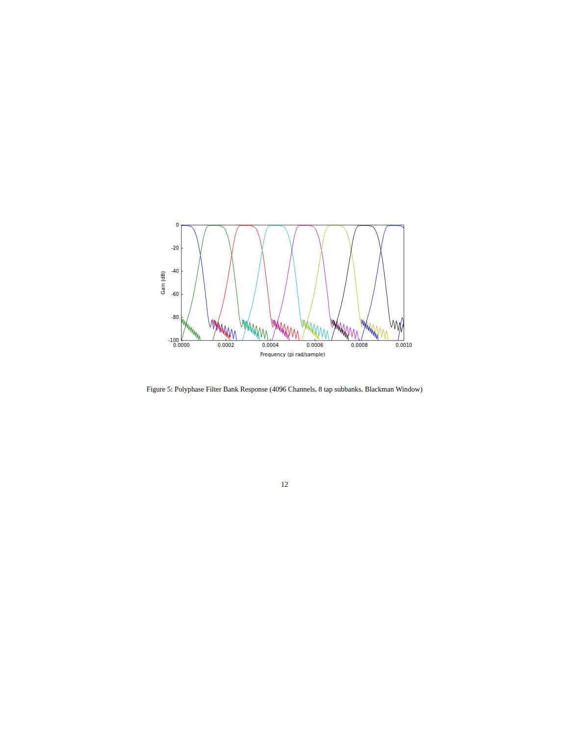0 -20 -40 -60 -80 -100 0.0000 0.0002 0.0004 0.0006 0.0008 0.0010 Frequency (pi rad/sample) Gain (dB)
Figure 5: Polyphase Filter Bank Response (4096 Channels, 8 tap subbanks, Blackman Window)
12